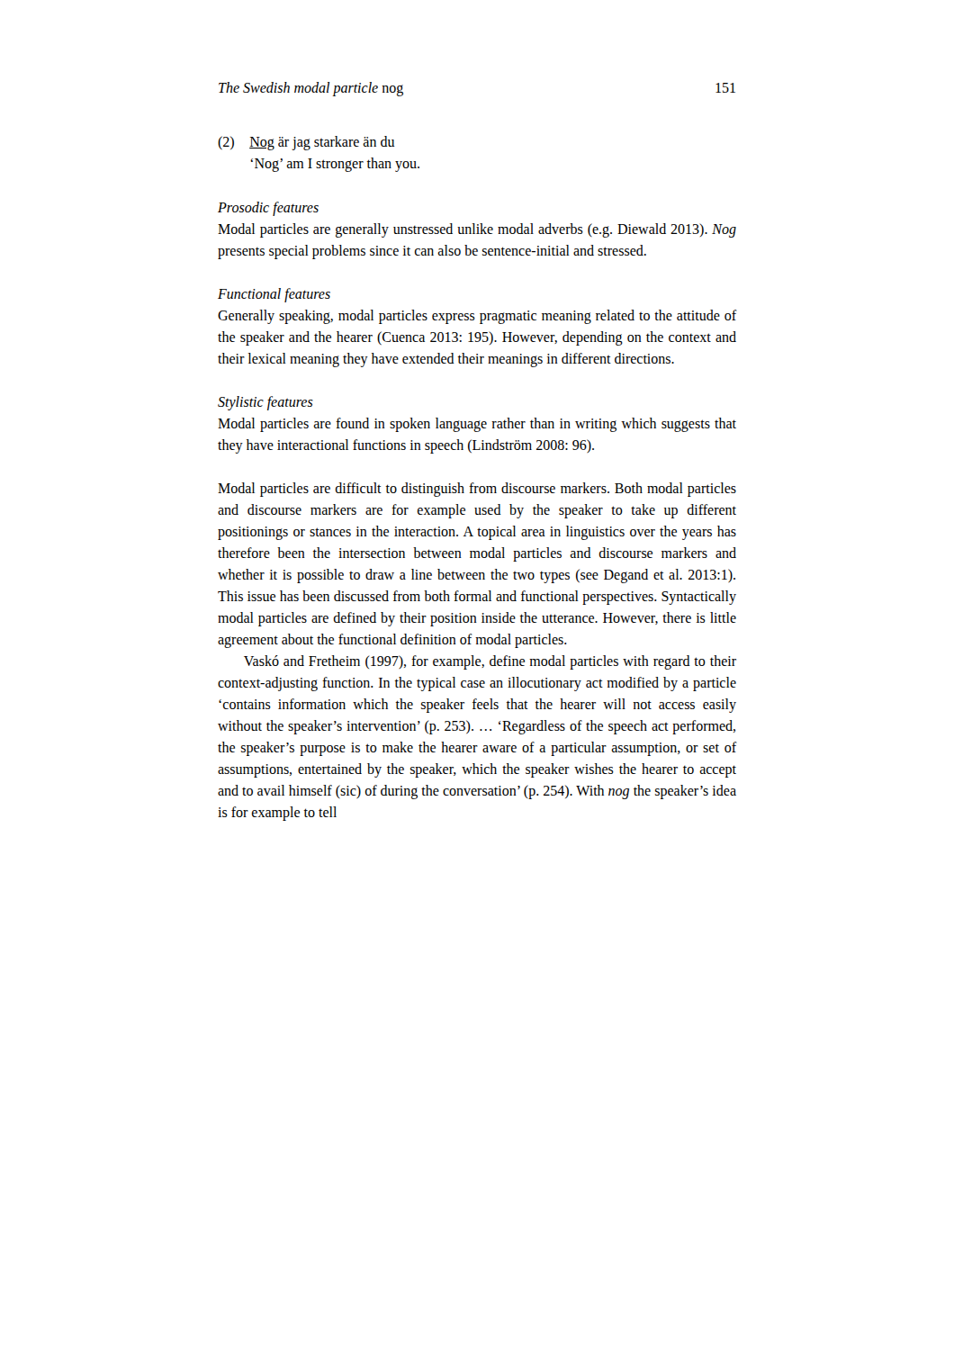The Swedish modal particle nog 151
(2)
Nog är jag starkare än du
‘Nog’ am I stronger than you.
Prosodic features
Modal particles are generally unstressed unlike modal adverbs (e.g. Diewald 2013). Nog presents special problems since it can also be sentence-initial and stressed.
Functional features
Generally speaking, modal particles express pragmatic meaning related to the attitude of the speaker and the hearer (Cuenca 2013: 195). However, depending on the context and their lexical meaning they have extended their meanings in different directions.
Stylistic features
Modal particles are found in spoken language rather than in writing which suggests that they have interactional functions in speech (Lindström 2008: 96).
Modal particles are difficult to distinguish from discourse markers. Both modal particles and discourse markers are for example used by the speaker to take up different positionings or stances in the interaction. A topical area in linguistics over the years has therefore been the intersection between modal particles and discourse markers and whether it is possible to draw a line between the two types (see Degand et al. 2013:1). This issue has been discussed from both formal and functional perspectives. Syntactically modal particles are defined by their position inside the utterance. However, there is little agreement about the functional definition of modal particles.
Vaskó and Fretheim (1997), for example, define modal particles with regard to their context-adjusting function. In the typical case an illocutionary act modified by a particle ‘contains information which the speaker feels that the hearer will not access easily without the speaker’s intervention’ (p. 253). … ‘Regardless of the speech act performed, the speaker’s purpose is to make the hearer aware of a particular assumption, or set of assumptions, entertained by the speaker, which the speaker wishes the hearer to accept and to avail himself (sic) of during the conversation’ (p. 254). With nog the speaker’s idea is for example to tell